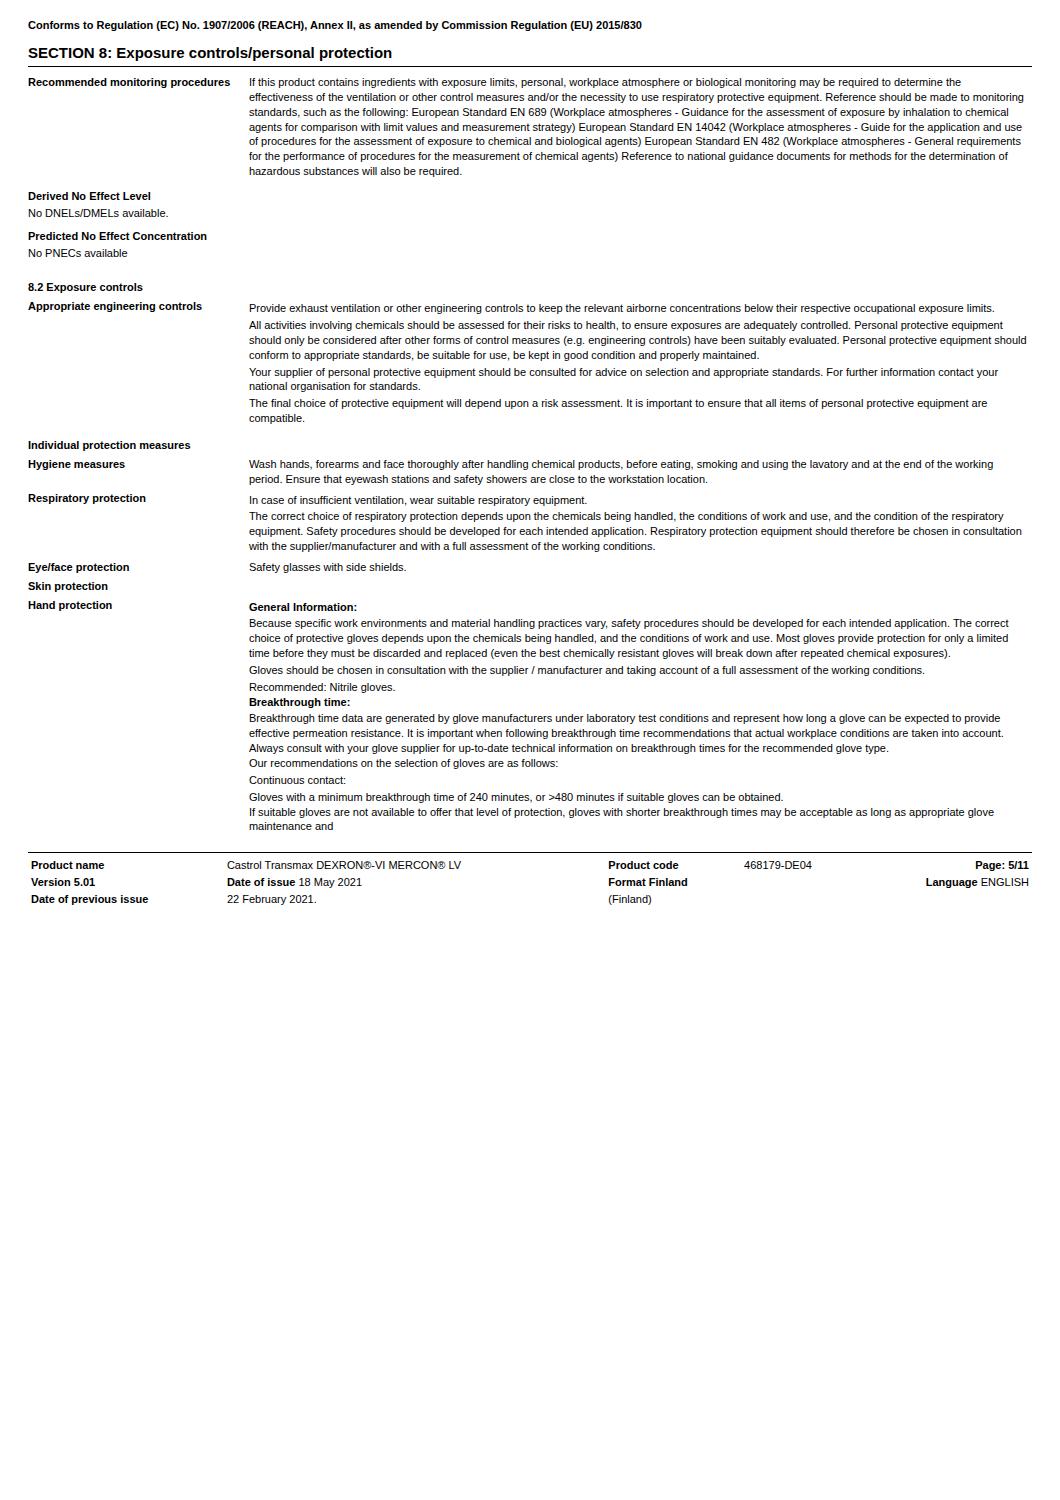Conforms to Regulation (EC) No. 1907/2006 (REACH), Annex II, as amended by Commission Regulation (EU) 2015/830
SECTION 8: Exposure controls/personal protection
| Recommended monitoring procedures | If this product contains ingredients with exposure limits, personal, workplace atmosphere or biological monitoring may be required to determine the effectiveness of the ventilation or other control measures and/or the necessity to use respiratory protective equipment. Reference should be made to monitoring standards, such as the following: European Standard EN 689 (Workplace atmospheres - Guidance for the assessment of exposure by inhalation to chemical agents for comparison with limit values and measurement strategy) European Standard EN 14042 (Workplace atmospheres - Guide for the application and use of procedures for the assessment of exposure to chemical and biological agents) European Standard EN 482 (Workplace atmospheres - General requirements for the performance of procedures for the measurement of chemical agents) Reference to national guidance documents for methods for the determination of hazardous substances will also be required. |
Derived No Effect Level
No DNELs/DMELs available.
Predicted No Effect Concentration
No PNECs available
8.2 Exposure controls
| Appropriate engineering controls | Provide exhaust ventilation or other engineering controls to keep the relevant airborne concentrations below their respective occupational exposure limits. All activities involving chemicals should be assessed for their risks to health, to ensure exposures are adequately controlled. Personal protective equipment should only be considered after other forms of control measures (e.g. engineering controls) have been suitably evaluated. Personal protective equipment should conform to appropriate standards, be suitable for use, be kept in good condition and properly maintained. Your supplier of personal protective equipment should be consulted for advice on selection and appropriate standards. For further information contact your national organisation for standards. The final choice of protective equipment will depend upon a risk assessment. It is important to ensure that all items of personal protective equipment are compatible. |
Individual protection measures
| Hygiene measures | Wash hands, forearms and face thoroughly after handling chemical products, before eating, smoking and using the lavatory and at the end of the working period. Ensure that eyewash stations and safety showers are close to the workstation location. |
| Respiratory protection | In case of insufficient ventilation, wear suitable respiratory equipment. The correct choice of respiratory protection depends upon the chemicals being handled, the conditions of work and use, and the condition of the respiratory equipment. Safety procedures should be developed for each intended application. Respiratory protection equipment should therefore be chosen in consultation with the supplier/manufacturer and with a full assessment of the working conditions. |
| Eye/face protection | Safety glasses with side shields. |
| Skin protection | |
| Hand protection | General Information: Because specific work environments and material handling practices vary, safety procedures should be developed for each intended application. The correct choice of protective gloves depends upon the chemicals being handled, and the conditions of work and use. Most gloves provide protection for only a limited time before they must be discarded and replaced (even the best chemically resistant gloves will break down after repeated chemical exposures). Gloves should be chosen in consultation with the supplier / manufacturer and taking account of a full assessment of the working conditions. Recommended: Nitrile gloves. Breakthrough time: Breakthrough time data are generated by glove manufacturers under laboratory test conditions and represent how long a glove can be expected to provide effective permeation resistance. It is important when following breakthrough time recommendations that actual workplace conditions are taken into account. Always consult with your glove supplier for up-to-date technical information on breakthrough times for the recommended glove type. Our recommendations on the selection of gloves are as follows: Continuous contact: Gloves with a minimum breakthrough time of 240 minutes, or >480 minutes if suitable gloves can be obtained. If suitable gloves are not available to offer that level of protection, gloves with shorter breakthrough times may be acceptable as long as appropriate glove maintenance and |
| Product name | Castrol Transmax DEXRON®-VI MERCON® LV | Product code | 468179-DE04 | Page: 5/11 |
| Version 5.01 | Date of issue 18 May 2021 | Format Finland | | Language ENGLISH |
| Date of previous issue | 22 February 2021. | (Finland) | | |